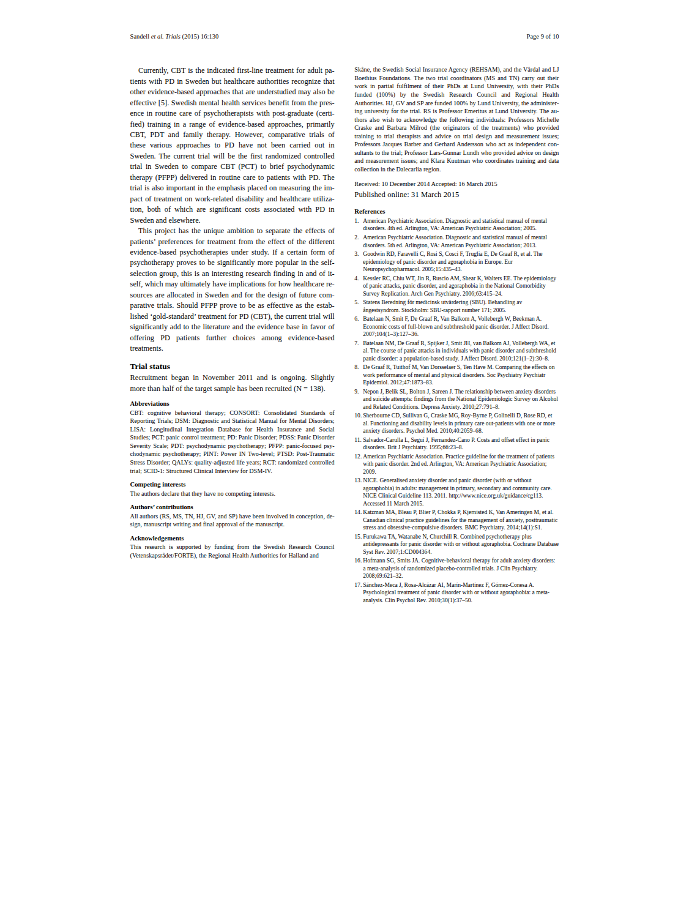Sandell et al. Trials (2015) 16:130
Page 9 of 10
Currently, CBT is the indicated first-line treatment for adult patients with PD in Sweden but healthcare authorities recognize that other evidence-based approaches that are understudied may also be effective [5]. Swedish mental health services benefit from the presence in routine care of psychotherapists with post-graduate (certified) training in a range of evidence-based approaches, primarily CBT, PDT and family therapy. However, comparative trials of these various approaches to PD have not been carried out in Sweden. The current trial will be the first randomized controlled trial in Sweden to compare CBT (PCT) to brief psychodynamic therapy (PFPP) delivered in routine care to patients with PD. The trial is also important in the emphasis placed on measuring the impact of treatment on work-related disability and healthcare utilization, both of which are significant costs associated with PD in Sweden and elsewhere.
This project has the unique ambition to separate the effects of patients’ preferences for treatment from the effect of the different evidence-based psychotherapies under study. If a certain form of psychotherapy proves to be significantly more popular in the self-selection group, this is an interesting research finding in and of itself, which may ultimately have implications for how healthcare resources are allocated in Sweden and for the design of future comparative trials. Should PFPP prove to be as effective as the established ‘gold-standard’ treatment for PD (CBT), the current trial will significantly add to the literature and the evidence base in favor of offering PD patients further choices among evidence-based treatments.
Trial status
Recruitment began in November 2011 and is ongoing. Slightly more than half of the target sample has been recruited (N = 138).
Abbreviations
CBT: cognitive behavioral therapy; CONSORT: Consolidated Standards of Reporting Trials; DSM: Diagnostic and Statistical Manual for Mental Disorders; LISA: Longitudinal Integration Database for Health Insurance and Social Studies; PCT: panic control treatment; PD: Panic Disorder; PDSS: Panic Disorder Severity Scale; PDT: psychodynamic psychotherapy; PFPP: panic-focused psychodynamic psychotherapy; PINT: Power IN Two-level; PTSD: Post-Traumatic Stress Disorder; QALYs: quality-adjusted life years; RCT: randomized controlled trial; SCID-1: Structured Clinical Interview for DSM-IV.
Competing interests
The authors declare that they have no competing interests.
Authors’ contributions
All authors (RS, MS, TN, HJ, GV, and SP) have been involved in conception, design, manuscript writing and final approval of the manuscript.
Acknowledgements
This research is supported by funding from the Swedish Research Council (Vetenskapsrådet/FORTE), the Regional Health Authorities for Halland and
Skåne, the Swedish Social Insurance Agency (REHSAM), and the Vårdal and LJ Boethius Foundations. The two trial coordinators (MS and TN) carry out their work in partial fulfilment of their PhDs at Lund University, with their PhDs funded (100%) by the Swedish Research Council and Regional Health Authorities. HJ, GV and SP are funded 100% by Lund University, the administering university for the trial. RS is Professor Emeritus at Lund University. The authors also wish to acknowledge the following individuals: Professors Michelle Craske and Barbara Milrod (the originators of the treatments) who provided training to trial therapists and advice on trial design and measurement issues; Professors Jacques Barber and Gerhard Andersson who act as independent consultants to the trial; Professor Lars-Gunnar Lundh who provided advice on design and measurement issues; and Klara Kuutman who coordinates training and data collection in the Dalecarlia region.
Received: 10 December 2014 Accepted: 16 March 2015
Published online: 31 March 2015
References
American Psychiatric Association. Diagnostic and statistical manual of mental disorders. 4th ed. Arlington, VA: American Psychiatric Association; 2005.
American Psychiatric Association. Diagnostic and statistical manual of mental disorders. 5th ed. Arlington, VA: American Psychiatric Association; 2013.
Goodwin RD, Faravelli C, Rosi S, Cosci F, Truglia E, De Graaf R, et al. The epidemiology of panic disorder and agoraphobia in Europe. Eur Neuropsychopharmacol. 2005;15:435–43.
Kessler RC, Chiu WT, Jin R, Ruscio AM, Shear K, Walters EE. The epidemiology of panic attacks, panic disorder, and agoraphobia in the National Comorbidity Survey Replication. Arch Gen Psychiatry. 2006;63:415–24.
Statens Beredning för medicinsk utvärdering (SBU). Behandling av ångestsyndrom. Stockholm: SBU-rapport number 171; 2005.
Batelaan N, Smit F, De Graaf R, Van Balkom A, Vollebergh W, Beekman A. Economic costs of full-blown and subthreshold panic disorder. J Affect Disord. 2007;104(1–3):127–36.
Batelaan NM, De Graaf R, Spijker J, Smit JH, van Balkom AJ, Vollebergh WA, et al. The course of panic attacks in individuals with panic disorder and subthreshold panic disorder: a population-based study. J Affect Disord. 2010;121(1–2):30–8.
De Graaf R, Tuithof M, Van Dorsselaer S, Ten Have M. Comparing the effects on work performance of mental and physical disorders. Soc Psychiatry Psychiatr Epidemiol. 2012;47:1873–83.
Nepon J, Belik SL, Bolton J, Sareen J. The relationship between anxiety disorders and suicide attempts: findings from the National Epidemiologic Survey on Alcohol and Related Conditions. Depress Anxiety. 2010;27:791–8.
Sherbourne CD, Sullivan G, Craske MG, Roy-Byrne P, Golinelli D, Rose RD, et al. Functioning and disability levels in primary care out-patients with one or more anxiety disorders. Psychol Med. 2010;40:2059–68.
Salvador-Carulla L, Seguí J, Fernandez-Cano P. Costs and offset effect in panic disorders. Brit J Psychiatry. 1995;66:23–8.
American Psychiatric Association. Practice guideline for the treatment of patients with panic disorder. 2nd ed. Arlington, VA: American Psychiatric Association; 2009.
NICE. Generalised anxiety disorder and panic disorder (with or without agoraphobia) in adults: management in primary, secondary and community care. NICE Clinical Guideline 113. 2011. http://www.nice.org.uk/guidance/cg113. Accessed 11 March 2015.
Katzman MA, Bleau P, Blier P, Chokka P, Kjernisted K, Van Ameringen M, et al. Canadian clinical practice guidelines for the management of anxiety, posttraumatic stress and obsessive-compulsive disorders. BMC Psychiatry. 2014;14(1):S1.
Furukawa TA, Watanabe N, Churchill R. Combined psychotherapy plus antidepressants for panic disorder with or without agoraphobia. Cochrane Database Syst Rev. 2007;1:CD004364.
Hofmann SG, Smits JA. Cognitive-behavioral therapy for adult anxiety disorders: a meta-analysis of randomized placebo-controlled trials. J Clin Psychiatry. 2008;69:621–32.
Sánchez-Meca J, Rosa-Alcázar AI, Marín-Martínez F, Gómez-Conesa A. Psychological treatment of panic disorder with or without agoraphobia: a meta-analysis. Clin Psychol Rev. 2010;30(1):37–50.